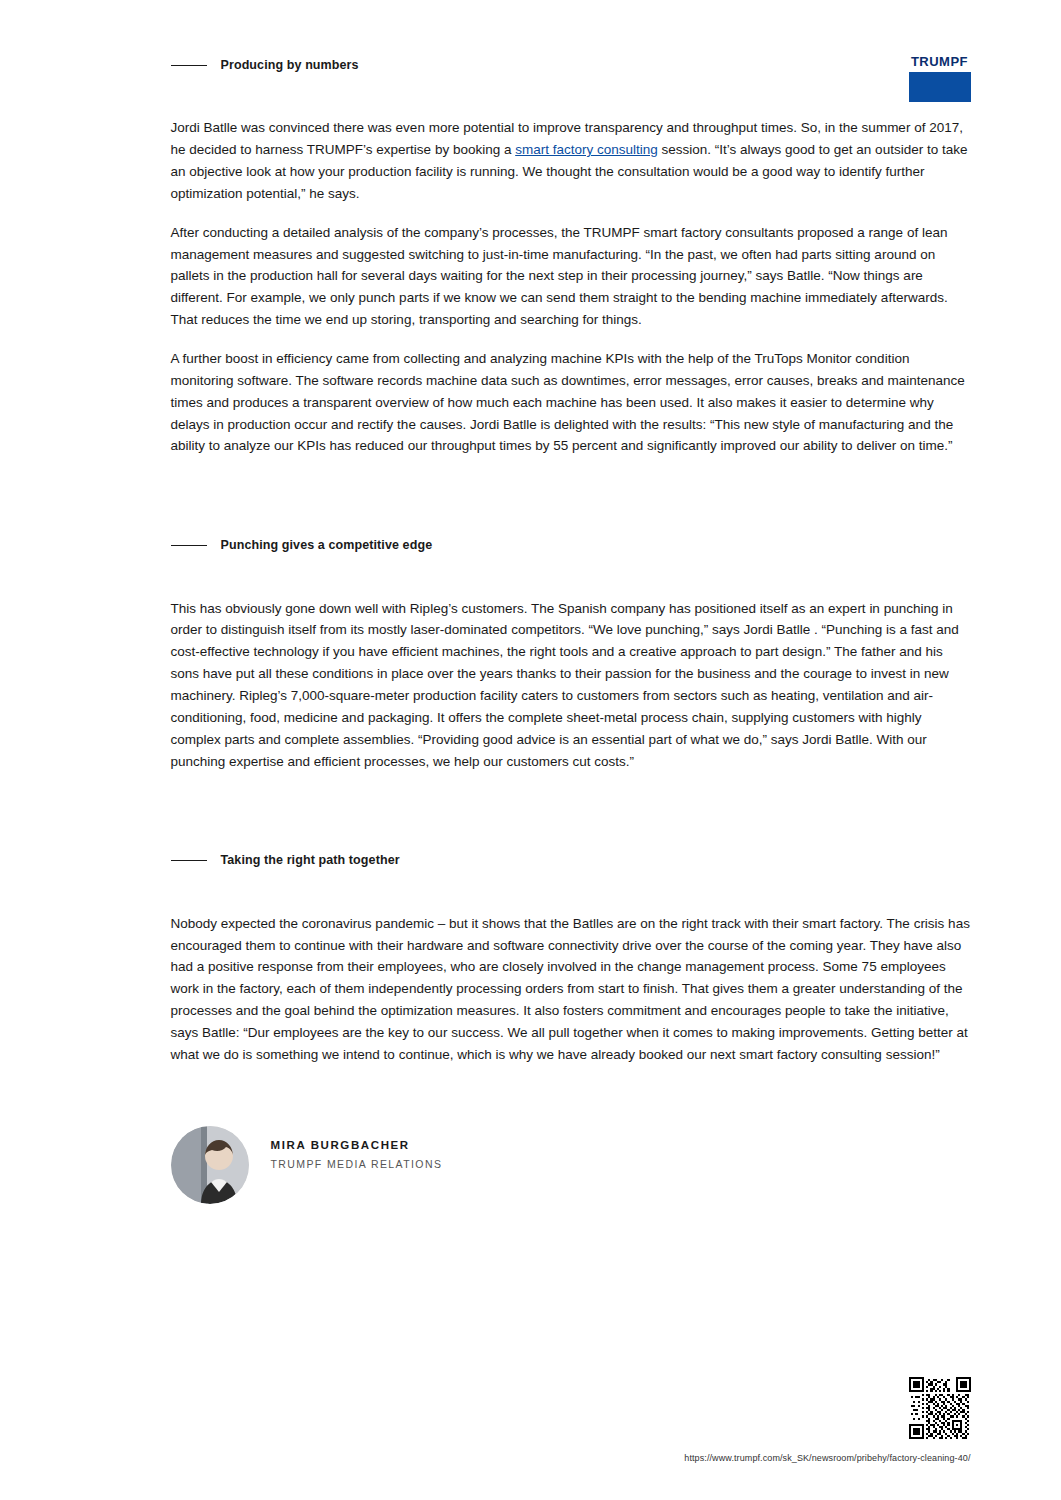TRUMPF
Producing by numbers
Jordi Batlle was convinced there was even more potential to improve transparency and throughput times. So, in the summer of 2017, he decided to harness TRUMPF’s expertise by booking a smart factory consulting session. “It’s always good to get an outsider to take an objective look at how your production facility is running. We thought the consultation would be a good way to identify further optimization potential,” he says.
After conducting a detailed analysis of the company’s processes, the TRUMPF smart factory consultants proposed a range of lean management measures and suggested switching to just-in-time manufacturing. “In the past, we often had parts sitting around on pallets in the production hall for several days waiting for the next step in their processing journey,” says Batlle. “Now things are different. For example, we only punch parts if we know we can send them straight to the bending machine immediately afterwards. That reduces the time we end up storing, transporting and searching for things.
A further boost in efficiency came from collecting and analyzing machine KPIs with the help of the TruTops Monitor condition monitoring software. The software records machine data such as downtimes, error messages, error causes, breaks and maintenance times and produces a transparent overview of how much each machine has been used. It also makes it easier to determine why delays in production occur and rectify the causes. Jordi Batlle is delighted with the results: “This new style of manufacturing and the ability to analyze our KPIs has reduced our throughput times by 55 percent and significantly improved our ability to deliver on time.”
Punching gives a competitive edge
This has obviously gone down well with Ripleg’s customers. The Spanish company has positioned itself as an expert in punching in order to distinguish itself from its mostly laser-dominated competitors. “We love punching,” says Jordi Batlle . “Punching is a fast and cost-effective technology if you have efficient machines, the right tools and a creative approach to part design.” The father and his sons have put all these conditions in place over the years thanks to their passion for the business and the courage to invest in new machinery. Ripleg’s 7,000-square-meter production facility caters to customers from sectors such as heating, ventilation and air-conditioning, food, medicine and packaging. It offers the complete sheet-metal process chain, supplying customers with highly complex parts and complete assemblies. “Providing good advice is an essential part of what we do,” says Jordi Batlle. With our punching expertise and efficient processes, we help our customers cut costs.”
Taking the right path together
Nobody expected the coronavirus pandemic – but it shows that the Batlles are on the right track with their smart factory. The crisis has encouraged them to continue with their hardware and software connectivity drive over the course of the coming year. They have also had a positive response from their employees, who are closely involved in the change management process. Some 75 employees work in the factory, each of them independently processing orders from start to finish. That gives them a greater understanding of the processes and the goal behind the optimization measures. It also fosters commitment and encourages people to take the initiative, says Batlle: “Dur employees are the key to our success. We all pull together when it comes to making improvements. Getting better at what we do is something we intend to continue, which is why we have already booked our next smart factory consulting session!”
MIRA BURGBACHER
TRUMPF MEDIA RELATIONS
https://www.trumpf.com/sk_SK/newsroom/pribehy/factory-cleaning-40/